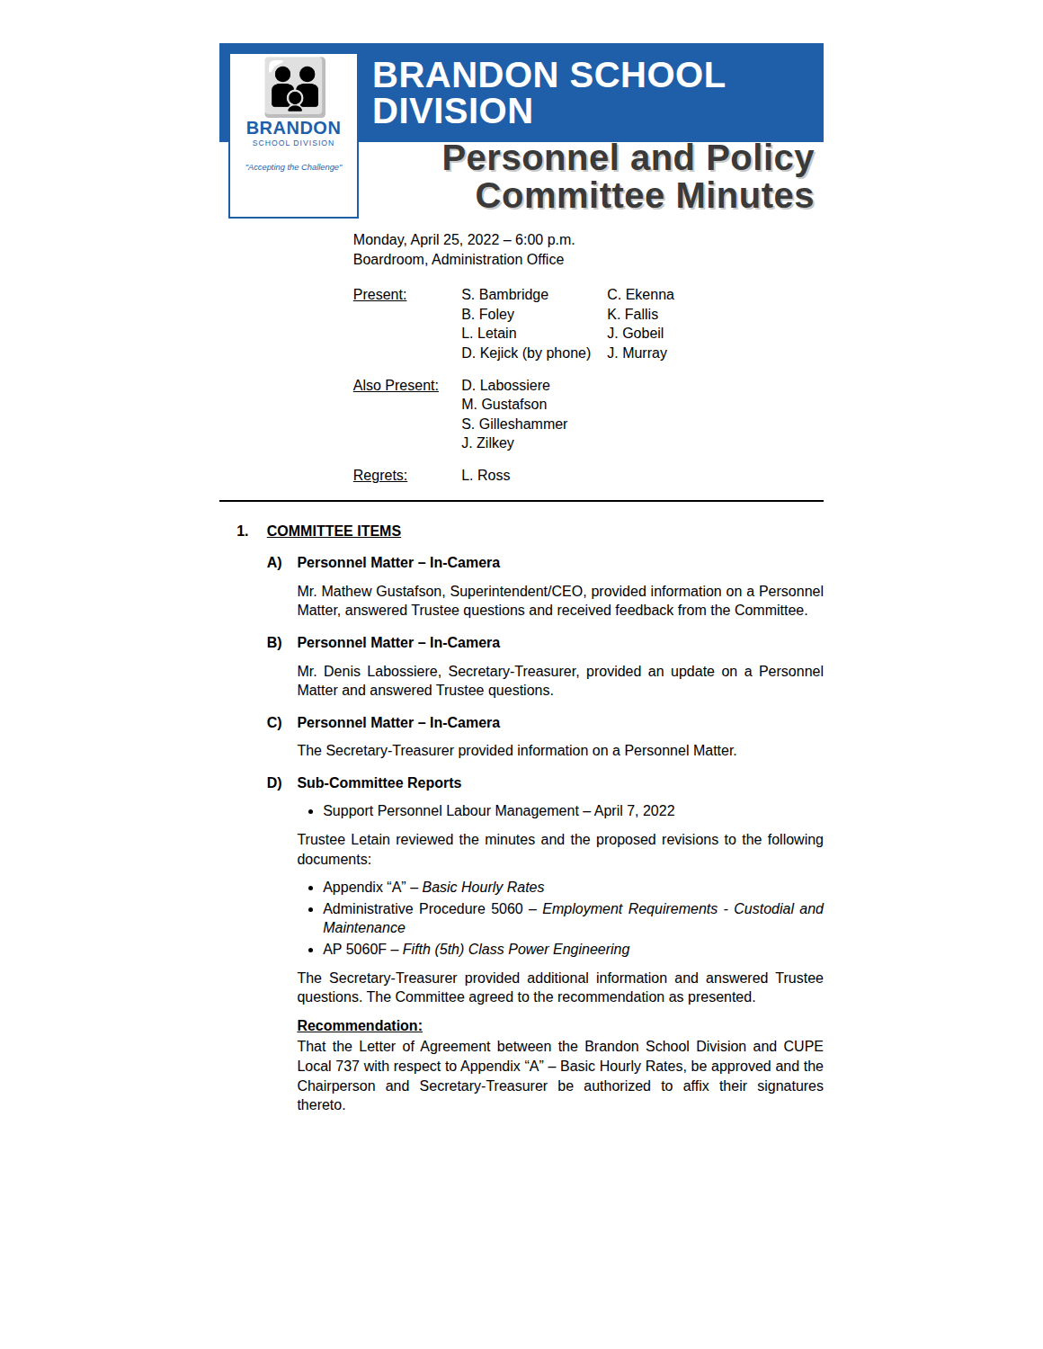BRANDON SCHOOL DIVISION
👪
BRANDON
SCHOOL DIVISION
"Accepting the Challenge"
Personnel and Policy
Committee Minutes
Monday, April 25, 2022 – 6:00 p.m.
Boardroom, Administration Office
| Present: | S. Bambridge | C. Ekenna |
| | B. Foley | K. Fallis |
| | L. Letain | J. Gobeil |
| | D. Kejick (by phone) | J. Murray |
| Also Present: | D. Labossiere |
| | M. Gustafson |
| | S. Gilleshammer |
| | J. Zilkey |
| Regrets: | L. Ross |
1. COMMITTEE ITEMS
A) Personnel Matter – In-Camera
Mr. Mathew Gustafson, Superintendent/CEO, provided information on a Personnel Matter, answered Trustee questions and received feedback from the Committee.
B) Personnel Matter – In-Camera
Mr. Denis Labossiere, Secretary-Treasurer, provided an update on a Personnel Matter and answered Trustee questions.
C) Personnel Matter – In-Camera
The Secretary-Treasurer provided information on a Personnel Matter.
D) Sub-Committee Reports
Support Personnel Labour Management – April 7, 2022
Trustee Letain reviewed the minutes and the proposed revisions to the following documents:
Appendix “A” – Basic Hourly Rates
Administrative Procedure 5060 – Employment Requirements - Custodial and Maintenance
AP 5060F – Fifth (5th) Class Power Engineering
The Secretary-Treasurer provided additional information and answered Trustee questions. The Committee agreed to the recommendation as presented.
Recommendation:
That the Letter of Agreement between the Brandon School Division and CUPE Local 737 with respect to Appendix “A” – Basic Hourly Rates, be approved and the Chairperson and Secretary-Treasurer be authorized to affix their signatures thereto.